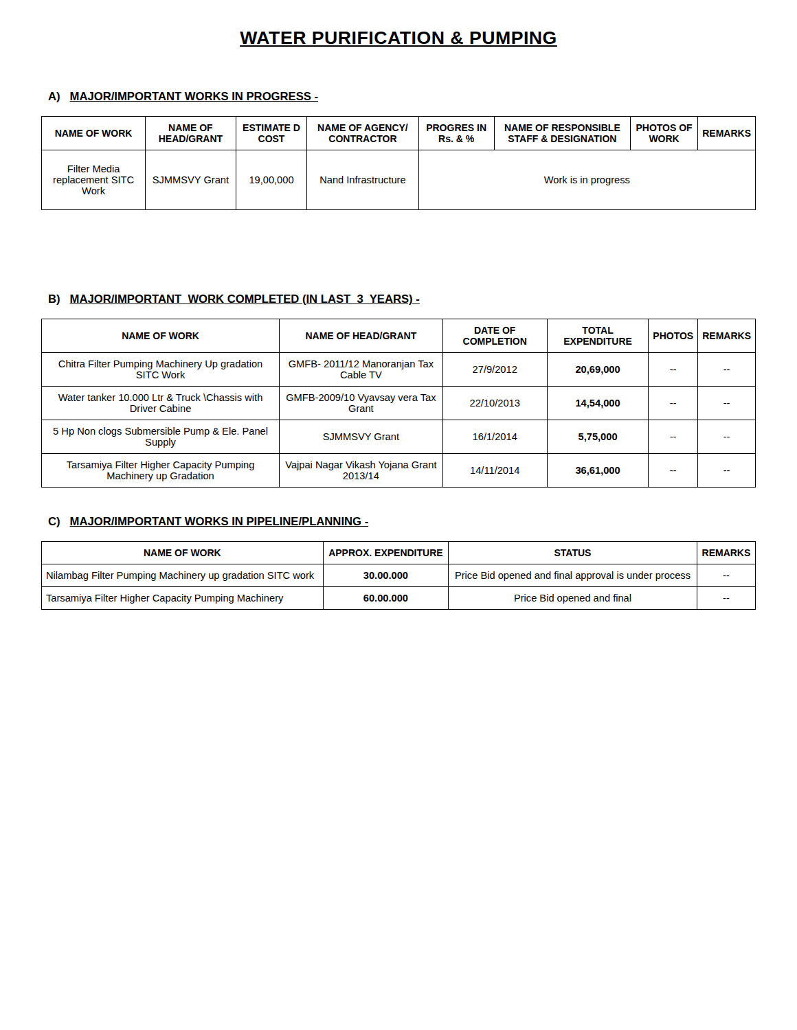WATER PURIFICATION & PUMPING
A) MAJOR/IMPORTANT WORKS IN PROGRESS -
| NAME OF WORK | NAME OF HEAD/GRANT | ESTIMATE D COST | NAME OF AGENCY/ CONTRACTOR | PROGRES IN Rs. & % | NAME OF RESPONSIBLE STAFF & DESIGNATION | PHOTOS OF WORK | REMARKS |
| --- | --- | --- | --- | --- | --- | --- | --- |
| Filter Media replacement SITC Work | SJMMSVY Grant | 19,00,000 | Nand Infrastructure | Work is in progress |
B) MAJOR/IMPORTANT WORK COMPLETED (IN LAST 3 YEARS) -
| NAME OF WORK | NAME OF HEAD/GRANT | DATE OF COMPLETION | TOTAL EXPENDITURE | PHOTOS | REMARKS |
| --- | --- | --- | --- | --- | --- |
| Chitra Filter Pumping Machinery Up gradation SITC Work | GMFB- 2011/12 Manoranjan Tax Cable TV | 27/9/2012 | 20,69,000 | -- | -- |
| Water tanker 10.000 Ltr & Truck \Chassis with Driver Cabine | GMFB-2009/10 Vyavsay vera Tax Grant | 22/10/2013 | 14,54,000 | -- | -- |
| 5 Hp Non clogs Submersible Pump & Ele. Panel Supply | SJMMSVY Grant | 16/1/2014 | 5,75,000 | -- | -- |
| Tarsamiya Filter Higher Capacity Pumping Machinery up Gradation | Vajpai Nagar Vikash Yojana Grant 2013/14 | 14/11/2014 | 36,61,000 | -- | -- |
C) MAJOR/IMPORTANT WORKS IN PIPELINE/PLANNING -
| NAME OF WORK | APPROX. EXPENDITURE | STATUS | REMARKS |
| --- | --- | --- | --- |
| Nilambag Filter Pumping Machinery up gradation SITC work | 30.00.000 | Price Bid opened and final approval is under process | -- |
| Tarsamiya Filter Higher Capacity Pumping Machinery | 60.00.000 | Price Bid opened and final | -- |